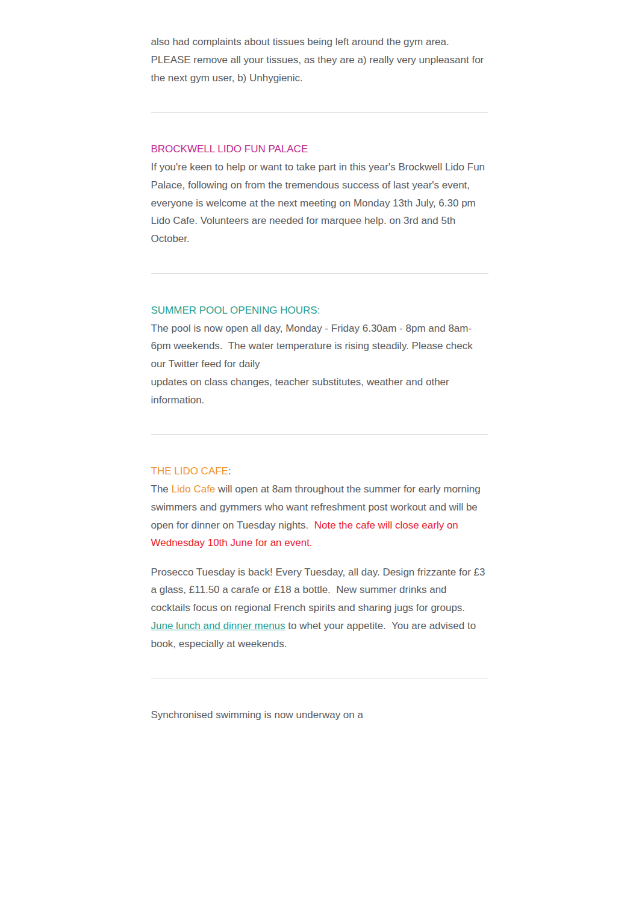also had complaints about tissues being left around the gym area. PLEASE remove all your tissues, as they are a) really very unpleasant for the next gym user, b) Unhygienic.
BROCKWELL LIDO FUN PALACE
If you're keen to help or want to take part in this year's Brockwell Lido Fun Palace, following on from the tremendous success of last year's event, everyone is welcome at the next meeting on Monday 13th July, 6.30 pm Lido Cafe. Volunteers are needed for marquee help. on 3rd and 5th October.
SUMMER POOL OPENING HOURS:
The pool is now open all day, Monday - Friday 6.30am - 8pm and 8am-6pm weekends. The water temperature is rising steadily. Please check our Twitter feed for daily
updates on class changes, teacher substitutes, weather and other information.
THE LIDO CAFE:
The Lido Cafe will open at 8am throughout the summer for early morning swimmers and gymmers who want refreshment post workout and will be open for dinner on Tuesday nights. Note the cafe will close early on Wednesday 10th June for an event.
Prosecco Tuesday is back! Every Tuesday, all day. Design frizzante for £3 a glass, £11.50 a carafe or £18 a bottle. New summer drinks and cocktails focus on regional French spirits and sharing jugs for groups. June lunch and dinner menus to whet your appetite. You are advised to book, especially at weekends.
Synchronised swimming is now underway on a